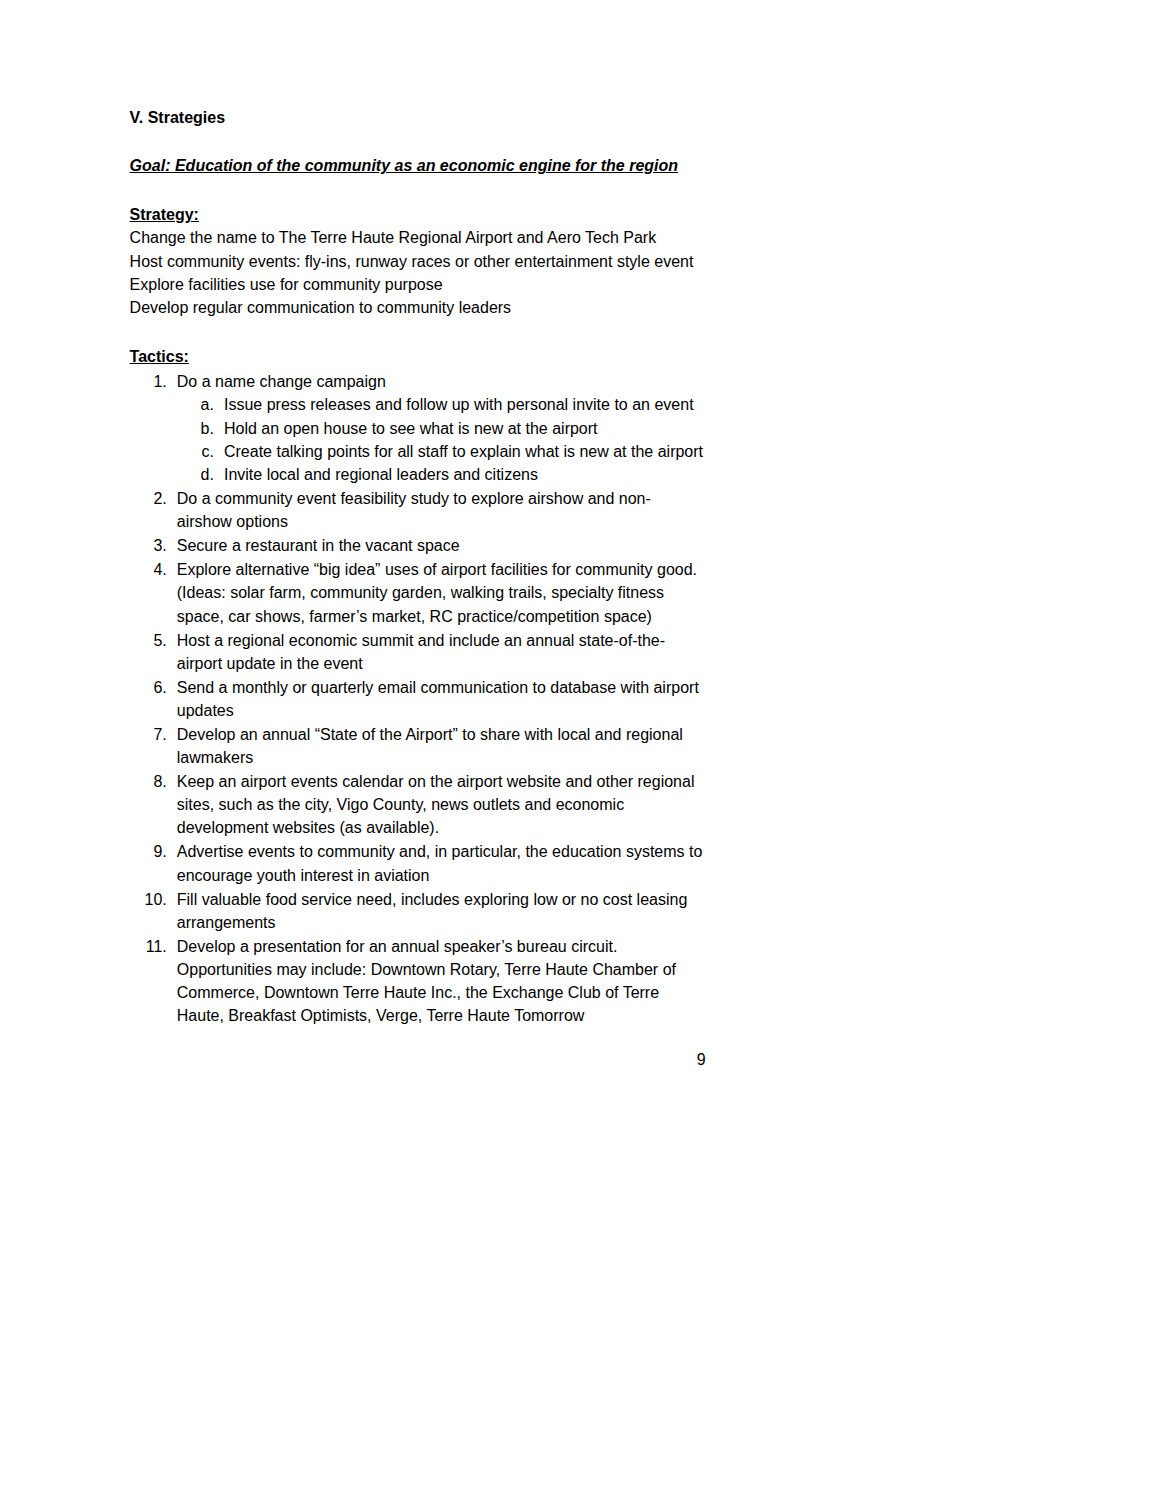V. Strategies
Goal: Education of the community as an economic engine for the region
Strategy:
Change the name to The Terre Haute Regional Airport and Aero Tech Park
Host community events: fly-ins, runway races or other entertainment style event
Explore facilities use for community purpose
Develop regular communication to community leaders
Tactics:
Do a name change campaign
Issue press releases and follow up with personal invite to an event
Hold an open house to see what is new at the airport
Create talking points for all staff to explain what is new at the airport
Invite local and regional leaders and citizens
Do a community event feasibility study to explore airshow and non-airshow options
Secure a restaurant in the vacant space
Explore alternative “big idea” uses of airport facilities for community good. (Ideas: solar farm, community garden, walking trails, specialty fitness space, car shows, farmer’s market, RC practice/competition space)
Host a regional economic summit and include an annual state-of-the-airport update in the event
Send a monthly or quarterly email communication to database with airport updates
Develop an annual “State of the Airport” to share with local and regional lawmakers
Keep an airport events calendar on the airport website and other regional sites, such as the city, Vigo County, news outlets and economic development websites (as available).
Advertise events to community and, in particular, the education systems to encourage youth interest in aviation
Fill valuable food service need, includes exploring low or no cost leasing arrangements
Develop a presentation for an annual speaker’s bureau circuit. Opportunities may include: Downtown Rotary, Terre Haute Chamber of Commerce, Downtown Terre Haute Inc., the Exchange Club of Terre Haute, Breakfast Optimists, Verge, Terre Haute Tomorrow
9